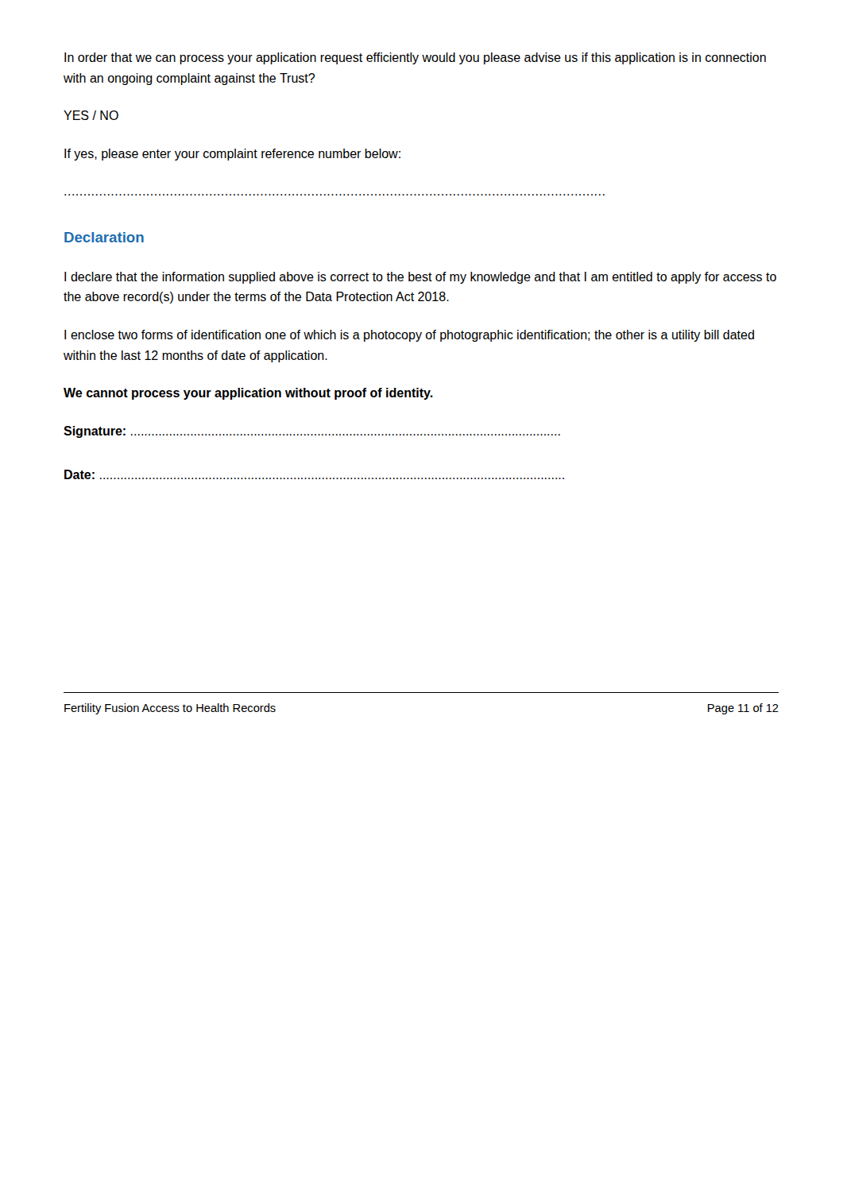In order that we can process your application request efficiently would you please advise us if this application is in connection with an ongoing complaint against the Trust?
YES / NO
If yes, please enter your complaint reference number below:
..........................................................................................................................................
Declaration
I declare that the information supplied above is correct to the best of my knowledge and that I am entitled to apply for access to the above record(s) under the terms of the Data Protection Act 2018.
I enclose two forms of identification one of which is a photocopy of photographic identification; the other is a utility bill dated within the last 12 months of date of application.
We cannot process your application without proof of identity.
Signature: ..........................................................................................................................
Date: ....................................................................................................................................
Fertility Fusion Access to Health Records Page 11 of 12